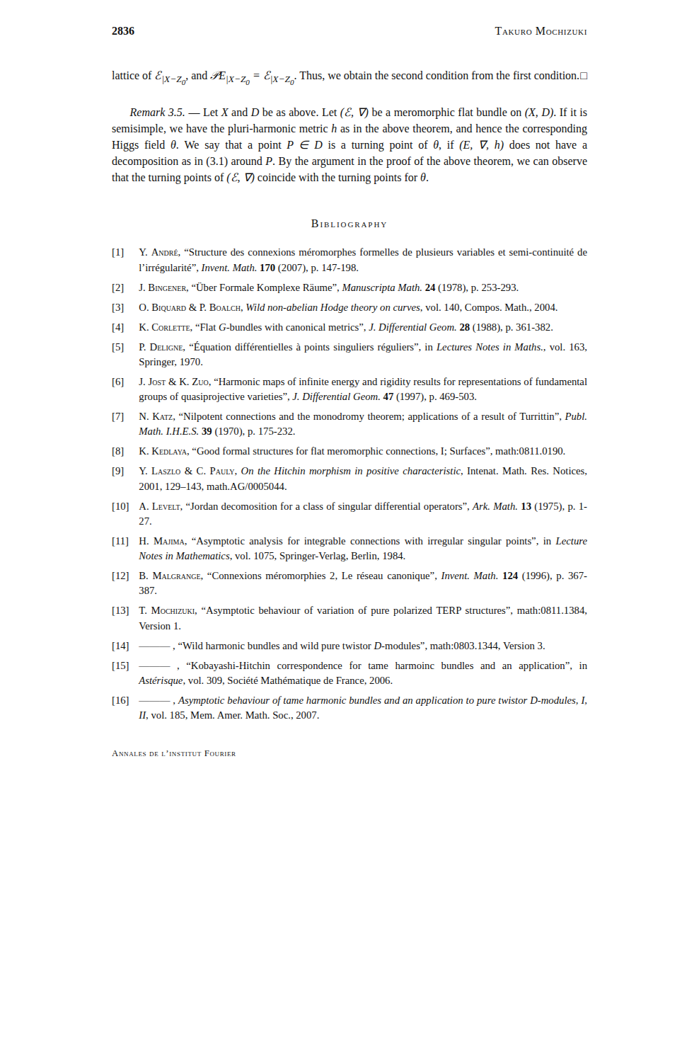2836 Takuro Mochizuki
lattice of ℰ|X−Z0, and 𝒫E|X−Z0 = ℰ|X−Z0. Thus, we obtain the second condition from the first condition. □
Remark 3.5. — Let X and D be as above. Let (ℰ, ∇) be a meromorphic flat bundle on (X, D). If it is semisimple, we have the pluri-harmonic metric h as in the above theorem, and hence the corresponding Higgs field θ. We say that a point P ∈ D is a turning point of θ, if (E, ∇, h) does not have a decomposition as in (3.1) around P. By the argument in the proof of the above theorem, we can observe that the turning points of (ℰ, ∇) coincide with the turning points for θ.
Bibliography
[1] Y. André, “Structure des connexions méromorphes formelles de plusieurs variables et semi-continuité de l’irrégularité”, Invent. Math. 170 (2007), p. 147-198.
[2] J. Bingener, “Über Formale Komplexe Räume”, Manuscripta Math. 24 (1978), p. 253-293.
[3] O. Biquard & P. Boalch, Wild non-abelian Hodge theory on curves, vol. 140, Compos. Math., 2004.
[4] K. Corlette, “Flat G-bundles with canonical metrics”, J. Differential Geom. 28 (1988), p. 361-382.
[5] P. Deligne, “Équation différentielles à points singuliers réguliers”, in Lectures Notes in Maths., vol. 163, Springer, 1970.
[6] J. Jost & K. Zuo, “Harmonic maps of infinite energy and rigidity results for representations of fundamental groups of quasiprojective varieties”, J. Differential Geom. 47 (1997), p. 469-503.
[7] N. Katz, “Nilpotent connections and the monodromy theorem; applications of a result of Turrittin”, Publ. Math. I.H.E.S. 39 (1970), p. 175-232.
[8] K. Kedlaya, “Good formal structures for flat meromorphic connections, I; Surfaces”, math:0811.0190.
[9] Y. Laszlo & C. Pauly, On the Hitchin morphism in positive characteristic, Intenat. Math. Res. Notices, 2001, 129–143, math.AG/0005044.
[10] A. Levelt, “Jordan decomosition for a class of singular differential operators”, Ark. Math. 13 (1975), p. 1-27.
[11] H. Majima, “Asymptotic analysis for integrable connections with irregular singular points”, in Lecture Notes in Mathematics, vol. 1075, Springer-Verlag, Berlin, 1984.
[12] B. Malgrange, “Connexions méromorphies 2, Le réseau canonique”, Invent. Math. 124 (1996), p. 367-387.
[13] T. Mochizuki, “Asymptotic behaviour of variation of pure polarized TERP structures”, math:0811.1384, Version 1.
[14] ——— , “Wild harmonic bundles and wild pure twistor D-modules”, math:0803.1344, Version 3.
[15] ——— , “Kobayashi-Hitchin correspondence for tame harmoinc bundles and an application”, in Astérisque, vol. 309, Société Mathématique de France, 2006.
[16] ——— , Asymptotic behaviour of tame harmonic bundles and an application to pure twistor D-modules, I, II, vol. 185, Mem. Amer. Math. Soc., 2007.
Annales de l’institut Fourier